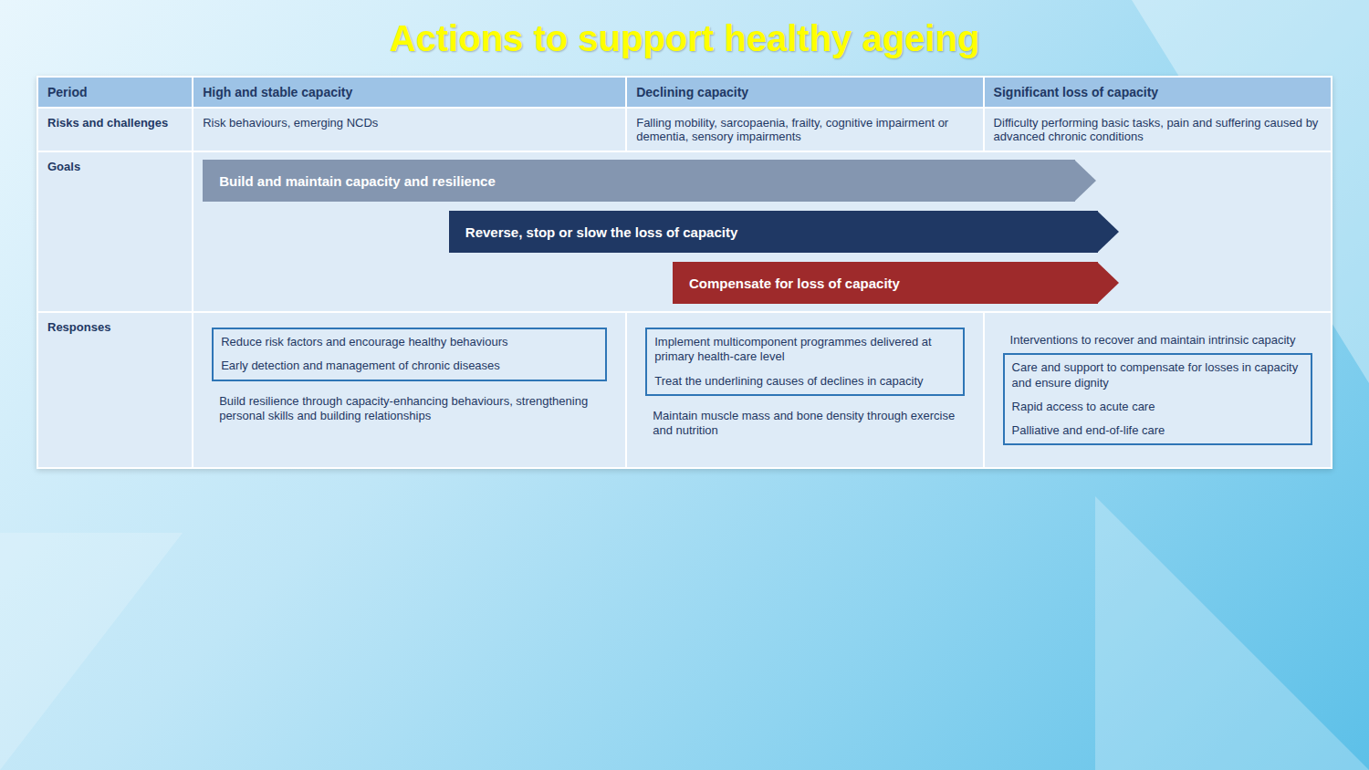Actions to support healthy ageing
| Period | High and stable capacity | Declining capacity | Significant loss of capacity |
| --- | --- | --- | --- |
| Risks and challenges | Risk behaviours, emerging NCDs | Falling mobility, sarcopaenia, frailty, cognitive impairment or dementia, sensory impairments | Difficulty performing basic tasks, pain and suffering caused by advanced chronic conditions |
| Goals | Build and maintain capacity and resilience Reverse, stop or slow the loss of capacity Compensate for loss of capacity |
| Responses | Reduce risk factors and encourage healthy behaviours Early detection and management of chronic diseases Build resilience through capacity-enhancing behaviours, strengthening personal skills and building relationships | Implement multicomponent programmes delivered at primary health-care level Treat the underlining causes of declines in capacity Maintain muscle mass and bone density through exercise and nutrition | Interventions to recover and maintain intrinsic capacity Care and support to compensate for losses in capacity and ensure dignity Rapid access to acute care Palliative and end-of-life care |